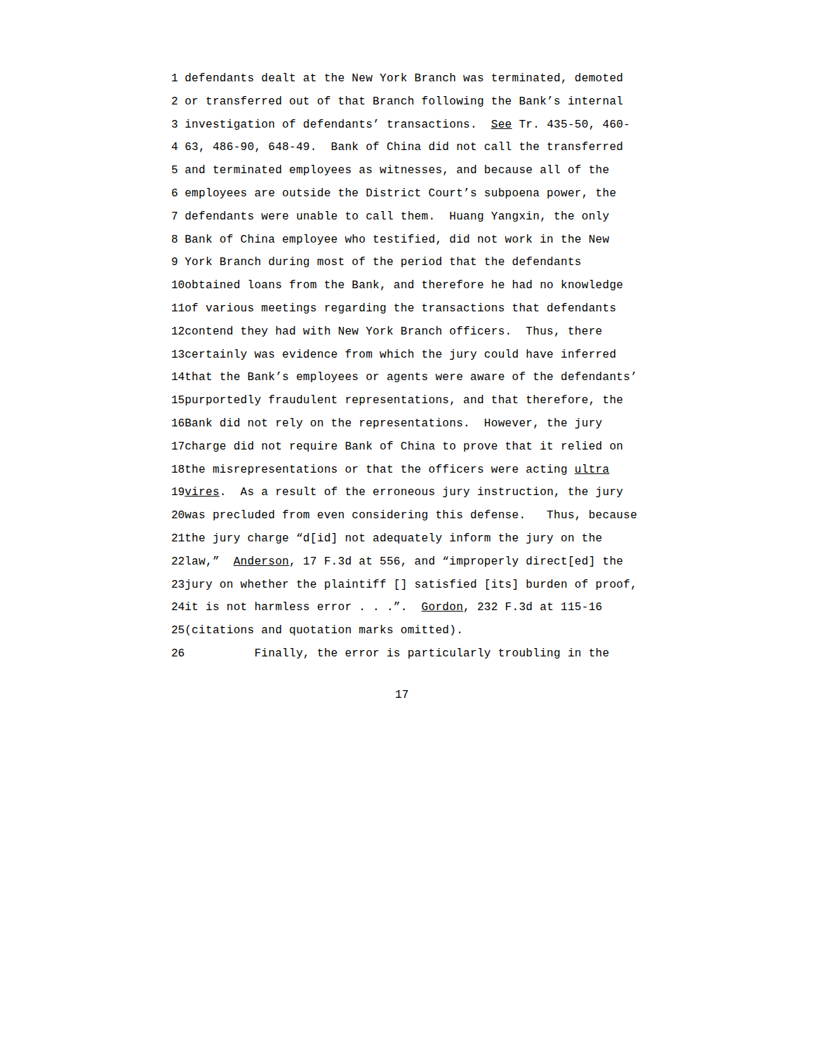| 1 | defendants dealt at the New York Branch was terminated, demoted |
| 2 | or transferred out of that Branch following the Bank’s internal |
| 3 | investigation of defendants’ transactions. See Tr. 435-50, 460- |
| 4 | 63, 486-90, 648-49. Bank of China did not call the transferred |
| 5 | and terminated employees as witnesses, and because all of the |
| 6 | employees are outside the District Court’s subpoena power, the |
| 7 | defendants were unable to call them. Huang Yangxin, the only |
| 8 | Bank of China employee who testified, did not work in the New |
| 9 | York Branch during most of the period that the defendants |
| 10 | obtained loans from the Bank, and therefore he had no knowledge |
| 11 | of various meetings regarding the transactions that defendants |
| 12 | contend they had with New York Branch officers. Thus, there |
| 13 | certainly was evidence from which the jury could have inferred |
| 14 | that the Bank’s employees or agents were aware of the defendants’ |
| 15 | purportedly fraudulent representations, and that therefore, the |
| 16 | Bank did not rely on the representations. However, the jury |
| 17 | charge did not require Bank of China to prove that it relied on |
| 18 | the misrepresentations or that the officers were acting ultra |
| 19 | vires . As a result of the erroneous jury instruction, the jury |
| 20 | was precluded from even considering this defense. Thus, because |
| 21 | the jury charge “d[id] not adequately inform the jury on the |
| 22 | law,” Anderson , 17 F.3d at 556, and “improperly direct[ed] the |
| 23 | jury on whether the plaintiff [] satisfied [its] burden of proof, |
| 24 | it is not harmless error . . .”. Gordon , 232 F.3d at 115-16 |
| 25 | (citations and quotation marks omitted). |
| 26 | Finally, the error is particularly troubling in the |
17